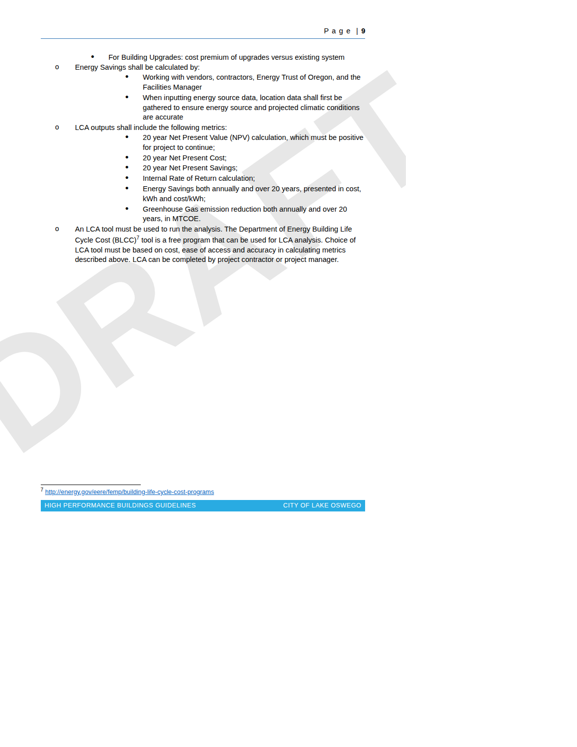DRAFT
P a g e | 9
●For Building Upgrades: cost premium of upgrades versus existing system
oEnergy Savings shall be calculated by:
●Working with vendors, contractors, Energy Trust of Oregon, and the Facilities Manager
●When inputting energy source data, location data shall first be gathered to ensure energy source and projected climatic conditions are accurate
oLCA outputs shall include the following metrics:
●20 year Net Present Value (NPV) calculation, which must be positive for project to continue;
●20 year Net Present Cost;
●20 year Net Present Savings;
●Internal Rate of Return calculation;
●Energy Savings both annually and over 20 years, presented in cost, kWh and cost/kWh;
●Greenhouse Gas emission reduction both annually and over 20 years, in MTCOE.
oAn LCA tool must be used to run the analysis. The Department of Energy Building Life Cycle Cost (BLCC)7 tool is a free program that can be used for LCA analysis. Choice of LCA tool must be based on cost, ease of access and accuracy in calculating metrics described above. LCA can be completed by project contractor or project manager.
7 http://energy.gov/eere/femp/building-life-cycle-cost-programs
HIGH PERFORMANCE BUILDINGS GUIDELINES CITY OF LAKE OSWEGO